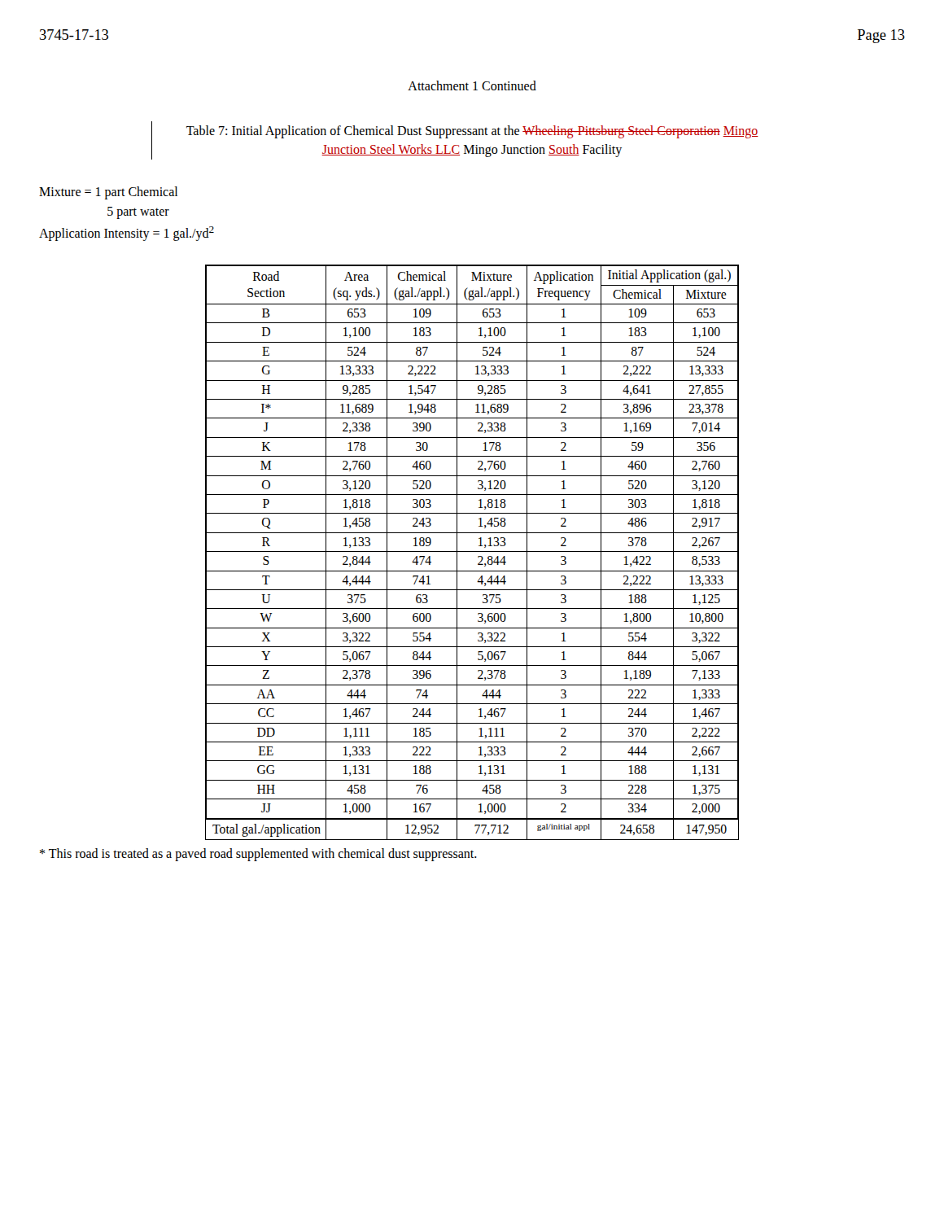3745-17-13
Page 13
Attachment 1 Continued
Table 7: Initial Application of Chemical Dust Suppressant at the Wheeling-Pittsburg Steel Corporation Mingo Junction Steel Works LLC Mingo Junction South Facility
Mixture = 1 part Chemical
5 part water
Application Intensity = 1 gal./yd2
| Road Section | Area (sq. yds.) | Chemical (gal./appl.) | Mixture (gal./appl.) | Application Frequency | Initial Application (gal.) |
| --- | --- | --- | --- | --- | --- |
| Chemical | Mixture |
| B | 653 | 109 | 653 | 1 | 109 | 653 |
| D | 1,100 | 183 | 1,100 | 1 | 183 | 1,100 |
| E | 524 | 87 | 524 | 1 | 87 | 524 |
| G | 13,333 | 2,222 | 13,333 | 1 | 2,222 | 13,333 |
| H | 9,285 | 1,547 | 9,285 | 3 | 4,641 | 27,855 |
| I* | 11,689 | 1,948 | 11,689 | 2 | 3,896 | 23,378 |
| J | 2,338 | 390 | 2,338 | 3 | 1,169 | 7,014 |
| K | 178 | 30 | 178 | 2 | 59 | 356 |
| M | 2,760 | 460 | 2,760 | 1 | 460 | 2,760 |
| O | 3,120 | 520 | 3,120 | 1 | 520 | 3,120 |
| P | 1,818 | 303 | 1,818 | 1 | 303 | 1,818 |
| Q | 1,458 | 243 | 1,458 | 2 | 486 | 2,917 |
| R | 1,133 | 189 | 1,133 | 2 | 378 | 2,267 |
| S | 2,844 | 474 | 2,844 | 3 | 1,422 | 8,533 |
| T | 4,444 | 741 | 4,444 | 3 | 2,222 | 13,333 |
| U | 375 | 63 | 375 | 3 | 188 | 1,125 |
| W | 3,600 | 600 | 3,600 | 3 | 1,800 | 10,800 |
| X | 3,322 | 554 | 3,322 | 1 | 554 | 3,322 |
| Y | 5,067 | 844 | 5,067 | 1 | 844 | 5,067 |
| Z | 2,378 | 396 | 2,378 | 3 | 1,189 | 7,133 |
| AA | 444 | 74 | 444 | 3 | 222 | 1,333 |
| CC | 1,467 | 244 | 1,467 | 1 | 244 | 1,467 |
| DD | 1,111 | 185 | 1,111 | 2 | 370 | 2,222 |
| EE | 1,333 | 222 | 1,333 | 2 | 444 | 2,667 |
| GG | 1,131 | 188 | 1,131 | 1 | 188 | 1,131 |
| HH | 458 | 76 | 458 | 3 | 228 | 1,375 |
| JJ | 1,000 | 167 | 1,000 | 2 | 334 | 2,000 |
| Total gal./application | | 12,952 | 77,712 | gal/initial appl | 24,658 | 147,950 |
* This road is treated as a paved road supplemented with chemical dust suppressant.